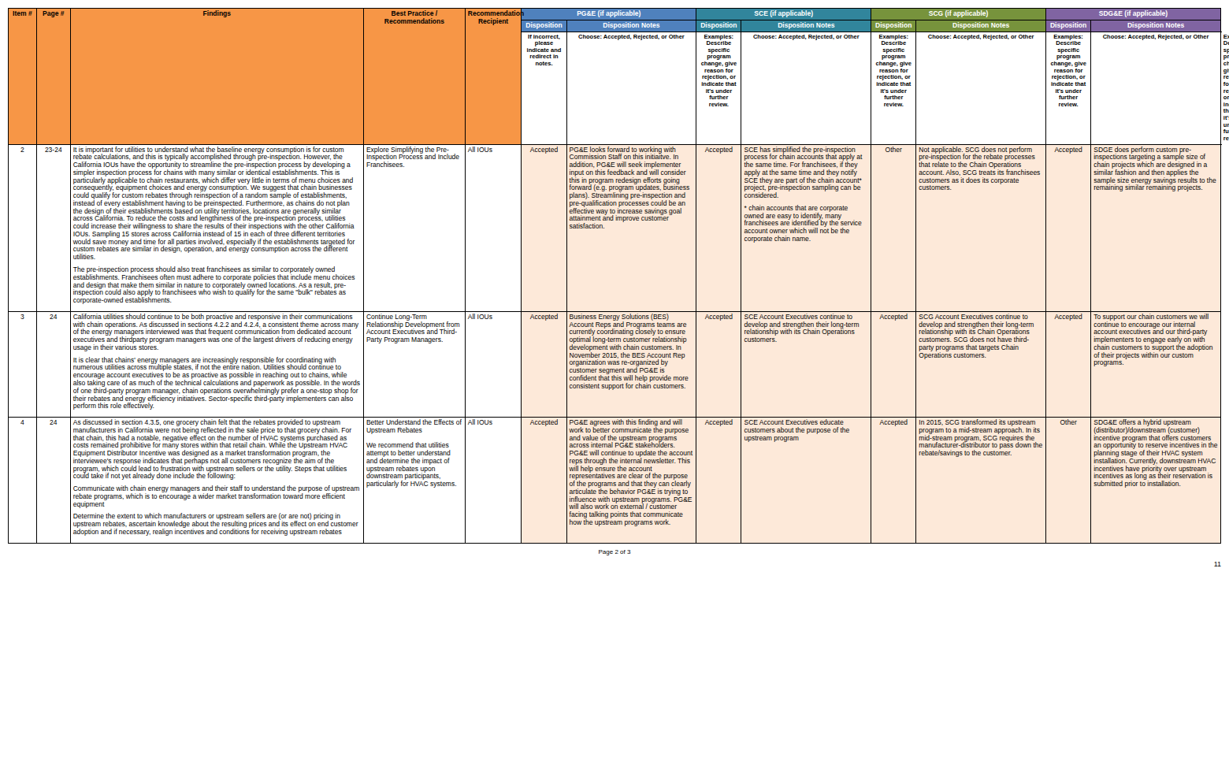| Item # | Page # | Findings | Best Practice / Recommendations | Recommendation Recipient | PG&E (if applicable) | SCE (if applicable) | SCG (if applicable) | SDG&E (if applicable) |
| --- | --- | --- | --- | --- | --- | --- | --- | --- |
| Disposition | Disposition Notes | Disposition | Disposition Notes | Disposition | Disposition Notes | Disposition | Disposition Notes |
| If incorrect, please indicate and redirect in notes. | Choose: Accepted, Rejected, or Other | Examples: Describe specific program change, give reason for rejection, or indicate that it's under further review. | Choose: Accepted, Rejected, or Other | Examples: Describe specific program change, give reason for rejection, or indicate that it's under further review. | Choose: Accepted, Rejected, or Other | Examples: Describe specific program change, give reason for rejection, or indicate that it's under further review. | Choose: Accepted, Rejected, or Other | Examples: Describe specific program change, give reason for rejection, or indicate that it's under further review. |
| 2 | 23-24 | It is important for utilities to understand what the baseline energy consumption is for custom rebate calculations, and this is typically accomplished through pre-inspection. However, the California IOUs have the opportunity to streamline the pre-inspection process by developing a simpler inspection process for chains with many similar or identical establishments. This is particularly applicable to chain restaurants, which differ very little in terms of menu choices and consequently, equipment choices and energy consumption. We suggest that chain businesses could qualify for custom rebates through reinspection of a random sample of establishments, instead of every establishment having to be preinspected. Furthermore, as chains do not plan the design of their establishments based on utility territories, locations are generally similar across California. To reduce the costs and lengthiness of the pre-inspection process, utilities could increase their willingness to share the results of their inspections with the other California IOUs. Sampling 15 stores across California instead of 15 in each of three different territories would save money and time for all parties involved, especially if the establishments targeted for custom rebates are similar in design, operation, and energy consumption across the different utilities. The pre-inspection process should also treat franchisees as similar to corporately owned establishments. Franchisees often must adhere to corporate policies that include menu choices and design that make them similar in nature to corporately owned locations. As a result, pre-inspection could also apply to franchisees who wish to qualify for the same "bulk" rebates as corporate-owned establishments. | Explore Simplifying the Pre-Inspection Process and Include Franchisees. | All IOUs | Accepted | PG&E looks forward to working with Commission Staff on this initiaitve. In addition, PG&E will seek implementer input on this feedback and will consider this in program redesign efforts going forward (e.g. program updates, business plans). Streamlining pre-inspection and pre-qualification processes could be an effective way to increase savings goal attainment and improve customer satisfaction. | Accepted | SCE has simplified the pre-inspection process for chain accounts that apply at the same time. For franchisees, if they apply at the same time and they notify SCE they are part of the chain account* project, pre-inspection sampling can be considered. * chain accounts that are corporate owned are easy to identify, many franchisees are identified by the service account owner which will not be the corporate chain name. | Other | Not applicable. SCG does not perform pre-inspection for the rebate processes that relate to the Chain Operations account. Also, SCG treats its franchisees customers as it does its corporate customers. | Accepted | SDGE does perform custom pre-inspections targeting a sample size of chain projects which are designed in a similar fashion and then applies the sample size energy savings results to the remaining similar remaining projects. |
| 3 | 24 | California utilities should continue to be both proactive and responsive in their communications with chain operations. As discussed in sections 4.2.2 and 4.2.4, a consistent theme across many of the energy managers interviewed was that frequent communication from dedicated account executives and thirdparty program managers was one of the largest drivers of reducing energy usage in their various stores. It is clear that chains' energy managers are increasingly responsible for coordinating with numerous utilities across multiple states, if not the entire nation. Utilities should continue to encourage account executives to be as proactive as possible in reaching out to chains, while also taking care of as much of the technical calculations and paperwork as possible. In the words of one third-party program manager, chain operations overwhelmingly prefer a one-stop shop for their rebates and energy efficiency initiatives. Sector-specific third-party implementers can also perform this role effectively. | Continue Long-Term Relationship Development from Account Executives and Third-Party Program Managers. | All IOUs | Accepted | Business Energy Solutions (BES) Account Reps and Programs teams are currently coordinating closely to ensure optimal long-term customer relationship development with chain customers. In November 2015, the BES Account Rep organization was re-organized by customer segment and PG&E is confident that this will help provide more consistent support for chain customers. | Accepted | SCE Account Executives continue to develop and strengthen their long-term relationship with its Chain Operations customers. | Accepted | SCG Account Executives continue to develop and strengthen their long-term relationship with its Chain Operations customers. SCG does not have third-party programs that targets Chain Operations customers. | Accepted | To support our chain customers we will continue to encourage our internal account executives and our third-party implementers to engage early on with chain customers to support the adoption of their projects within our custom programs. |
| 4 | 24 | As discussed in section 4.3.5, one grocery chain felt that the rebates provided to upstream manufacturers in California were not being reflected in the sale price to that grocery chain. For that chain, this had a notable, negative effect on the number of HVAC systems purchased as costs remained prohibitive for many stores within that retail chain. While the Upstream HVAC Equipment Distributor Incentive was designed as a market transformation program, the interviewee's response indicates that perhaps not all customers recognize the aim of the program, which could lead to frustration with upstream sellers or the utility. Steps that utilities could take if not yet already done include the following: Communicate with chain energy managers and their staff to understand the purpose of upstream rebate programs, which is to encourage a wider market transformation toward more efficient equipment Determine the extent to which manufacturers or upstream sellers are (or are not) pricing in upstream rebates, ascertain knowledge about the resulting prices and its effect on end customer adoption and if necessary, realign incentives and conditions for receiving upstream rebates | Better Understand the Effects of Upstream Rebates We recommend that utilities attempt to better understand and determine the impact of upstream rebates upon downstream participants, particularly for HVAC systems. | All IOUs | Accepted | PG&E agrees with this finding and will work to better communicate the purpose and value of the upstream programs across internal PG&E stakeholders. PG&E will continue to update the account reps through the internal newsletter. This will help ensure the account representatives are clear of the purpose of the programs and that they can clearly articulate the behavior PG&E is trying to influence with upstream programs. PG&E will also work on external / customer facing talking points that communicate how the upstream programs work. | Accepted | SCE Account Executives educate customers about the purpose of the upstream program | Accepted | In 2015, SCG transformed its upstream program to a mid-stream approach. In its mid-stream program, SCG requires the manufacturer-distributor to pass down the rebate/savings to the customer. | Other | SDG&E offers a hybrid upstream (distributor)/downstream (customer) incentive program that offers customers an opportunity to reserve incentives in the planning stage of their HVAC system installation. Currently, downstream HVAC incentives have priority over upstream incentives as long as their reservation is submitted prior to installation. |
Page 2 of 3
11